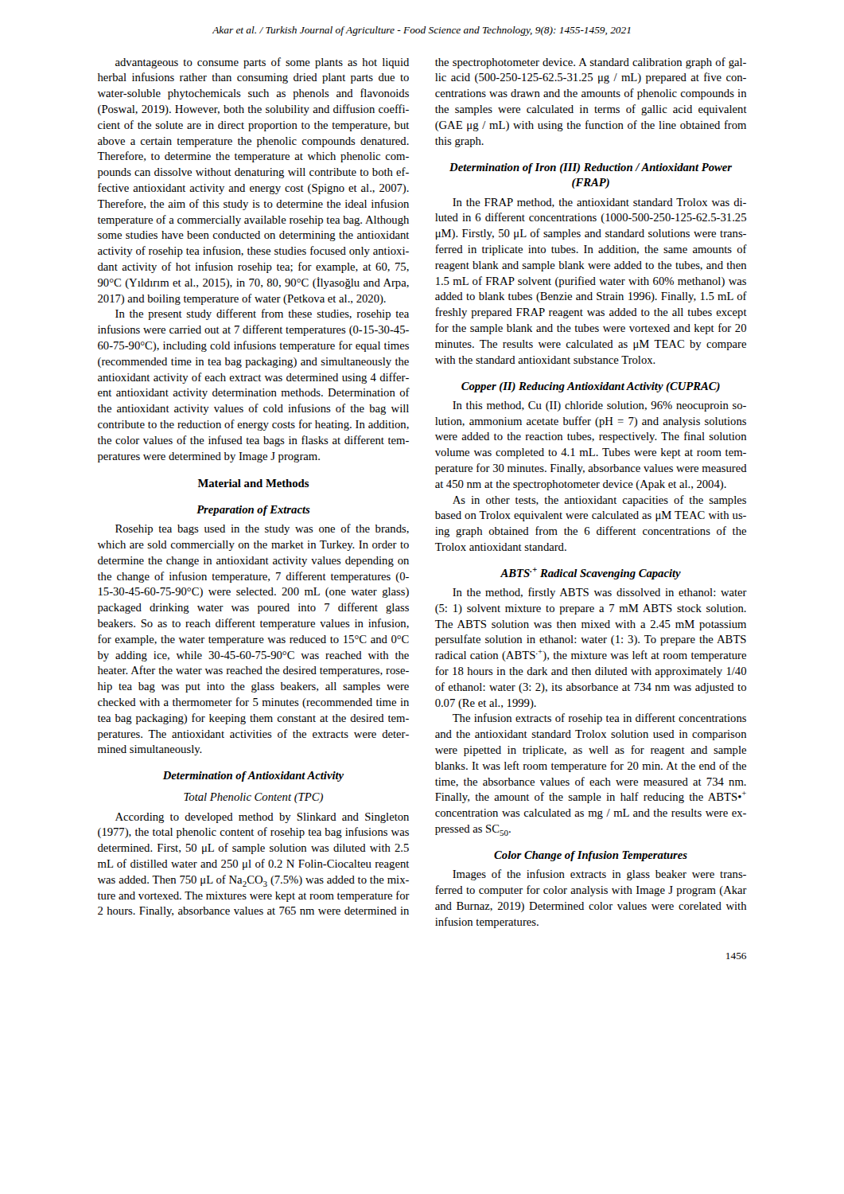Akar et al. / Turkish Journal of Agriculture - Food Science and Technology, 9(8): 1455-1459, 2021
advantageous to consume parts of some plants as hot liquid herbal infusions rather than consuming dried plant parts due to water-soluble phytochemicals such as phenols and flavonoids (Poswal, 2019). However, both the solubility and diffusion coefficient of the solute are in direct proportion to the temperature, but above a certain temperature the phenolic compounds denatured. Therefore, to determine the temperature at which phenolic compounds can dissolve without denaturing will contribute to both effective antioxidant activity and energy cost (Spigno et al., 2007). Therefore, the aim of this study is to determine the ideal infusion temperature of a commercially available rosehip tea bag. Although some studies have been conducted on determining the antioxidant activity of rosehip tea infusion, these studies focused only antioxidant activity of hot infusion rosehip tea; for example, at 60, 75, 90°C (Yıldırım et al., 2015), in 70, 80, 90°C (İlyasoğlu and Arpa, 2017) and boiling temperature of water (Petkova et al., 2020).
In the present study different from these studies, rosehip tea infusions were carried out at 7 different temperatures (0-15-30-45-60-75-90°C), including cold infusions temperature for equal times (recommended time in tea bag packaging) and simultaneously the antioxidant activity of each extract was determined using 4 different antioxidant activity determination methods. Determination of the antioxidant activity values of cold infusions of the bag will contribute to the reduction of energy costs for heating. In addition, the color values of the infused tea bags in flasks at different temperatures were determined by Image J program.
Material and Methods
Preparation of Extracts
Rosehip tea bags used in the study was one of the brands, which are sold commercially on the market in Turkey. In order to determine the change in antioxidant activity values depending on the change of infusion temperature, 7 different temperatures (0-15-30-45-60-75-90°C) were selected. 200 mL (one water glass) packaged drinking water was poured into 7 different glass beakers. So as to reach different temperature values in infusion, for example, the water temperature was reduced to 15°C and 0°C by adding ice, while 30-45-60-75-90°C was reached with the heater. After the water was reached the desired temperatures, rosehip tea bag was put into the glass beakers, all samples were checked with a thermometer for 5 minutes (recommended time in tea bag packaging) for keeping them constant at the desired temperatures. The antioxidant activities of the extracts were determined simultaneously.
Determination of Antioxidant Activity
Total Phenolic Content (TPC)
According to developed method by Slinkard and Singleton (1977), the total phenolic content of rosehip tea bag infusions was determined. First, 50 μL of sample solution was diluted with 2.5 mL of distilled water and 250 μl of 0.2 N Folin-Ciocalteu reagent was added. Then 750 μL of Na2CO3 (7.5%) was added to the mixture and vortexed. The mixtures were kept at room temperature for 2 hours. Finally, absorbance values at 765 nm were determined in the spectrophotometer device. A standard calibration graph of gallic acid (500-250-125-62.5-31.25 μg / mL) prepared at five concentrations was drawn and the amounts of phenolic compounds in the samples were calculated in terms of gallic acid equivalent (GAE μg / mL) with using the function of the line obtained from this graph.
Determination of Iron (III) Reduction / Antioxidant Power (FRAP)
In the FRAP method, the antioxidant standard Trolox was diluted in 6 different concentrations (1000-500-250-125-62.5-31.25 μM). Firstly, 50 μL of samples and standard solutions were transferred in triplicate into tubes. In addition, the same amounts of reagent blank and sample blank were added to the tubes, and then 1.5 mL of FRAP solvent (purified water with 60% methanol) was added to blank tubes (Benzie and Strain 1996). Finally, 1.5 mL of freshly prepared FRAP reagent was added to the all tubes except for the sample blank and the tubes were vortexed and kept for 20 minutes. The results were calculated as μM TEAC by compare with the standard antioxidant substance Trolox.
Copper (II) Reducing Antioxidant Activity (CUPRAC)
In this method, Cu (II) chloride solution, 96% neocuproin solution, ammonium acetate buffer (pH = 7) and analysis solutions were added to the reaction tubes, respectively. The final solution volume was completed to 4.1 mL. Tubes were kept at room temperature for 30 minutes. Finally, absorbance values were measured at 450 nm at the spectrophotometer device (Apak et al., 2004).
As in other tests, the antioxidant capacities of the samples based on Trolox equivalent were calculated as μM TEAC with using graph obtained from the 6 different concentrations of the Trolox antioxidant standard.
ABTS.+ Radical Scavenging Capacity
In the method, firstly ABTS was dissolved in ethanol: water (5: 1) solvent mixture to prepare a 7 mM ABTS stock solution. The ABTS solution was then mixed with a 2.45 mM potassium persulfate solution in ethanol: water (1: 3). To prepare the ABTS radical cation (ABTS.+), the mixture was left at room temperature for 18 hours in the dark and then diluted with approximately 1/40 of ethanol: water (3: 2), its absorbance at 734 nm was adjusted to 0.07 (Re et al., 1999).
The infusion extracts of rosehip tea in different concentrations and the antioxidant standard Trolox solution used in comparison were pipetted in triplicate, as well as for reagent and sample blanks. It was left room temperature for 20 min. At the end of the time, the absorbance values of each were measured at 734 nm. Finally, the amount of the sample in half reducing the ABTS•+ concentration was calculated as mg / mL and the results were expressed as SC50.
Color Change of Infusion Temperatures
Images of the infusion extracts in glass beaker were transferred to computer for color analysis with Image J program (Akar and Burnaz, 2019) Determined color values were corelated with infusion temperatures.
1456